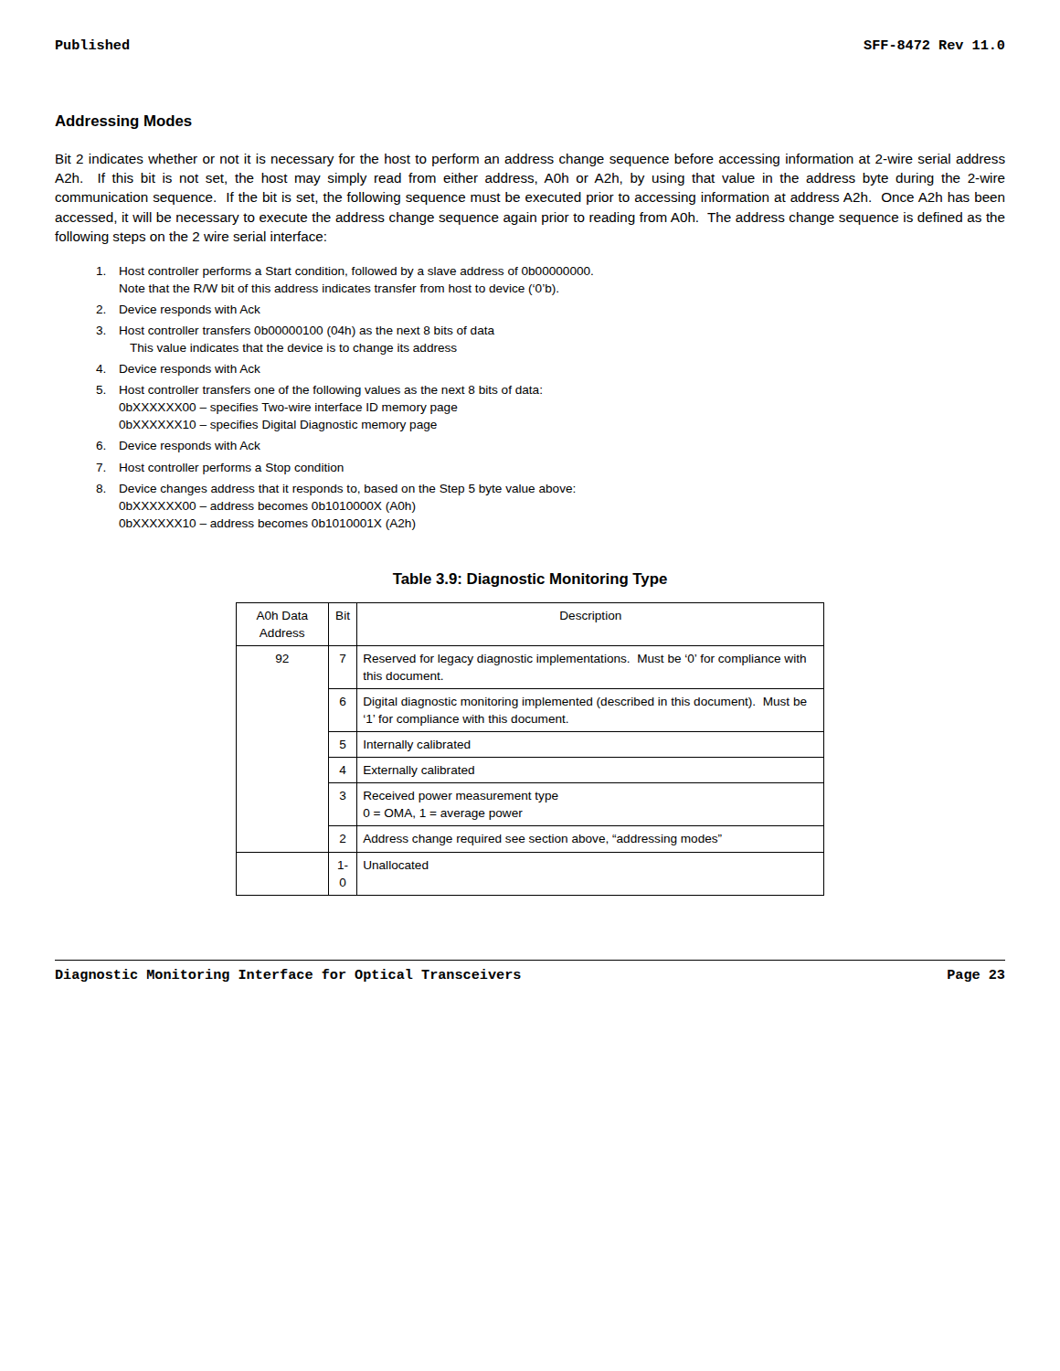Published SFF-8472 Rev 11.0
Addressing Modes
Bit 2 indicates whether or not it is necessary for the host to perform an address change sequence before accessing information at 2-wire serial address A2h. If this bit is not set, the host may simply read from either address, A0h or A2h, by using that value in the address byte during the 2-wire communication sequence. If the bit is set, the following sequence must be executed prior to accessing information at address A2h. Once A2h has been accessed, it will be necessary to execute the address change sequence again prior to reading from A0h. The address change sequence is defined as the following steps on the 2 wire serial interface:
Host controller performs a Start condition, followed by a slave address of 0b00000000. Note that the R/W bit of this address indicates transfer from host to device (‘0’b).
Device responds with Ack
Host controller transfers 0b00000100 (04h) as the next 8 bits of data This value indicates that the device is to change its address
Device responds with Ack
Host controller transfers one of the following values as the next 8 bits of data: 0bXXXXXX00 – specifies Two-wire interface ID memory page 0bXXXXXX10 – specifies Digital Diagnostic memory page
Device responds with Ack
Host controller performs a Stop condition
Device changes address that it responds to, based on the Step 5 byte value above: 0bXXXXXX00 – address becomes 0b1010000X (A0h) 0bXXXXXX10 – address becomes 0b1010001X (A2h)
Table 3.9: Diagnostic Monitoring Type
| A0h Data Address | Bit | Description |
| --- | --- | --- |
| 92 | 7 | Reserved for legacy diagnostic implementations. Must be ‘0’ for compliance with this document. |
| 6 | Digital diagnostic monitoring implemented (described in this document). Must be ‘1’ for compliance with this document. |
| 5 | Internally calibrated |
| 4 | Externally calibrated |
| 3 | Received power measurement type 0 = OMA, 1 = average power |
| 2 | Address change required see section above, “addressing modes” |
| | 1-0 | Unallocated |
Diagnostic Monitoring Interface for Optical Transceivers Page 23